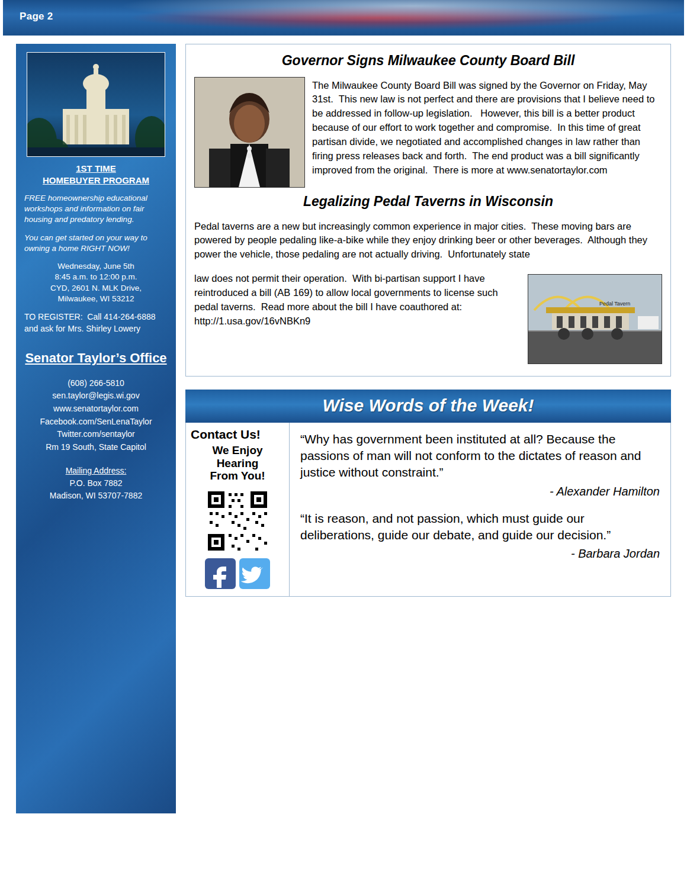Page 2
1ST TIME
HOMEBUYER PROGRAM
FREE homeownership educational workshops and information on fair housing and predatory lending.
You can get started on your way to owning a home RIGHT NOW!
Wednesday, June 5th
8:45 a.m. to 12:00 p.m.
CYD, 2601 N. MLK Drive,
Milwaukee, WI 53212
TO REGISTER: Call 414-264-6888 and ask for Mrs. Shirley Lowery
Senator Taylor’s Office
(608) 266-5810
sen.taylor@legis.wi.gov
www.senatortaylor.com
Facebook.com/SenLenaTaylor
Twitter.com/sentaylor
Rm 19 South, State Capitol
Mailing Address:
P.O. Box 7882
Madison, WI 53707-7882
Governor Signs Milwaukee County Board Bill
The Milwaukee County Board Bill was signed by the Governor on Friday, May 31st. This new law is not perfect and there are provisions that I believe need to be addressed in follow-up legislation. However, this bill is a better product because of our effort to work together and compromise. In this time of great partisan divide, we negotiated and accomplished changes in law rather than firing press releases back and forth. The end product was a bill significantly improved from the original. There is more at www.senatortaylor.com
Legalizing Pedal Taverns in Wisconsin
Pedal taverns are a new but increasingly common experience in major cities. These moving bars are powered by people pedaling like-a-bike while they enjoy drinking beer or other beverages. Although they power the vehicle, those pedaling are not actually driving. Unfortunately state
law does not permit their operation. With bi-partisan support I have reintroduced a bill (AB 169) to allow local governments to license such pedal taverns. Read more about the bill I have coauthored at: http://1.usa.gov/16vNBKn9
Wise Words of the Week!
Contact Us!
We Enjoy
Hearing
From You!
“Why has government been instituted at all? Because the passions of man will not conform to the dictates of reason and justice without constraint.”
- Alexander Hamilton
“It is reason, and not passion, which must guide our deliberations, guide our debate, and guide our decision.”
- Barbara Jordan